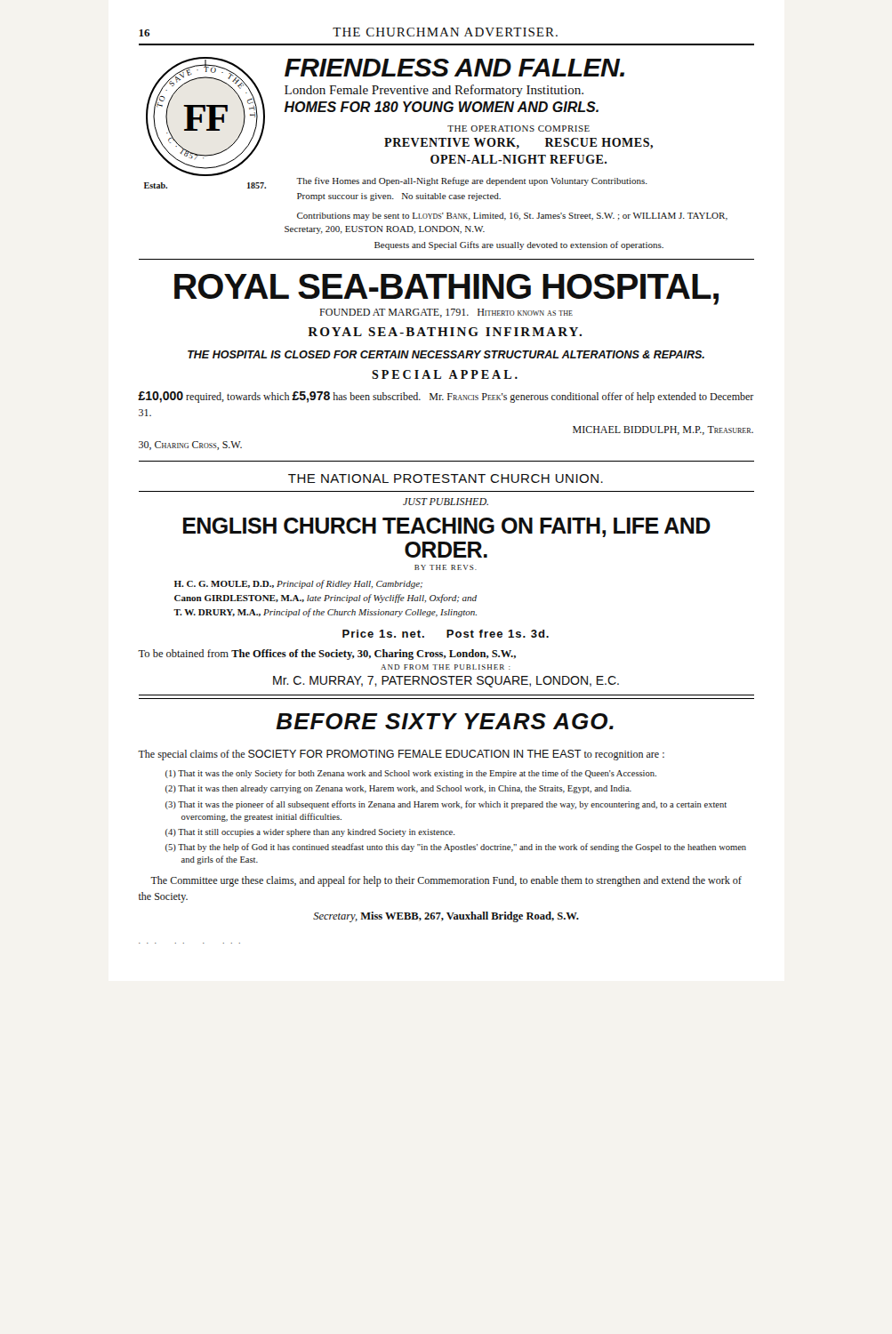16
THE CHURCHMAN ADVERTISER.
TO · SAVE · TO · THE · UTTERMOST · C · 1857 · FF
Estab. 1857.
FRIENDLESS AND FALLEN.
London Female Preventive and Reformatory Institution.
HOMES FOR 180 YOUNG WOMEN AND GIRLS.
THE OPERATIONS COMPRISE
PREVENTIVE WORK, RESCUE HOMES,
OPEN-ALL-NIGHT REFUGE.
The five Homes and Open-all-Night Refuge are dependent upon Voluntary Contributions.
Prompt succour is given. No suitable case rejected.
Contributions may be sent to Lloyds' Bank, Limited, 16, St. James's Street, S.W. ; or WILLIAM J. TAYLOR, Secretary, 200, EUSTON ROAD, LONDON, N.W.
Bequests and Special Gifts are usually devoted to extension of operations.
ROYAL SEA-BATHING HOSPITAL,
FOUNDED AT MARGATE, 1791. Hitherto known as the
ROYAL SEA‑BATHING INFIRMARY.
THE HOSPITAL IS CLOSED FOR CERTAIN NECESSARY STRUCTURAL ALTERATIONS & REPAIRS.
SPECIAL APPEAL.
£10,000 required, towards which £5,978 has been subscribed. Mr. Francis Peek's generous conditional offer of help extended to December 31.
MICHAEL BIDDULPH, M.P., Treasurer.
30, Charing Cross, S.W.
THE NATIONAL PROTESTANT CHURCH UNION.
JUST PUBLISHED.
ENGLISH CHURCH TEACHING ON FAITH, LIFE AND ORDER.
BY THE REVS.
H. C. G. MOULE, D.D., Principal of Ridley Hall, Cambridge;
Canon GIRDLESTONE, M.A., late Principal of Wycliffe Hall, Oxford; and
T. W. DRURY, M.A., Principal of the Church Missionary College, Islington.
Price 1s. net. Post free 1s. 3d.
To be obtained from The Offices of the Society, 30, Charing Cross, London, S.W.,
AND FROM THE PUBLISHER :
Mr. C. MURRAY, 7, PATERNOSTER SQUARE, LONDON, E.C.
BEFORE SIXTY YEARS AGO.
The special claims of the SOCIETY FOR PROMOTING FEMALE EDUCATION IN THE EAST to recognition are :
That it was the only Society for both Zenana work and School work existing in the Empire at the time of the Queen's Accession.
That it was then already carrying on Zenana work, Harem work, and School work, in China, the Straits, Egypt, and India.
That it was the pioneer of all subsequent efforts in Zenana and Harem work, for which it prepared the way, by encountering and, to a certain extent overcoming, the greatest initial difficulties.
That it still occupies a wider sphere than any kindred Society in existence.
That by the help of God it has continued steadfast unto this day "in the Apostles' doctrine," and in the work of sending the Gospel to the heathen women and girls of the East.
The Committee urge these claims, and appeal for help to their Commemoration Fund, to enable them to strengthen and extend the work of the Society.
Secretary, Miss WEBB, 267, Vauxhall Bridge Road, S.W.
. . . . . . . . .